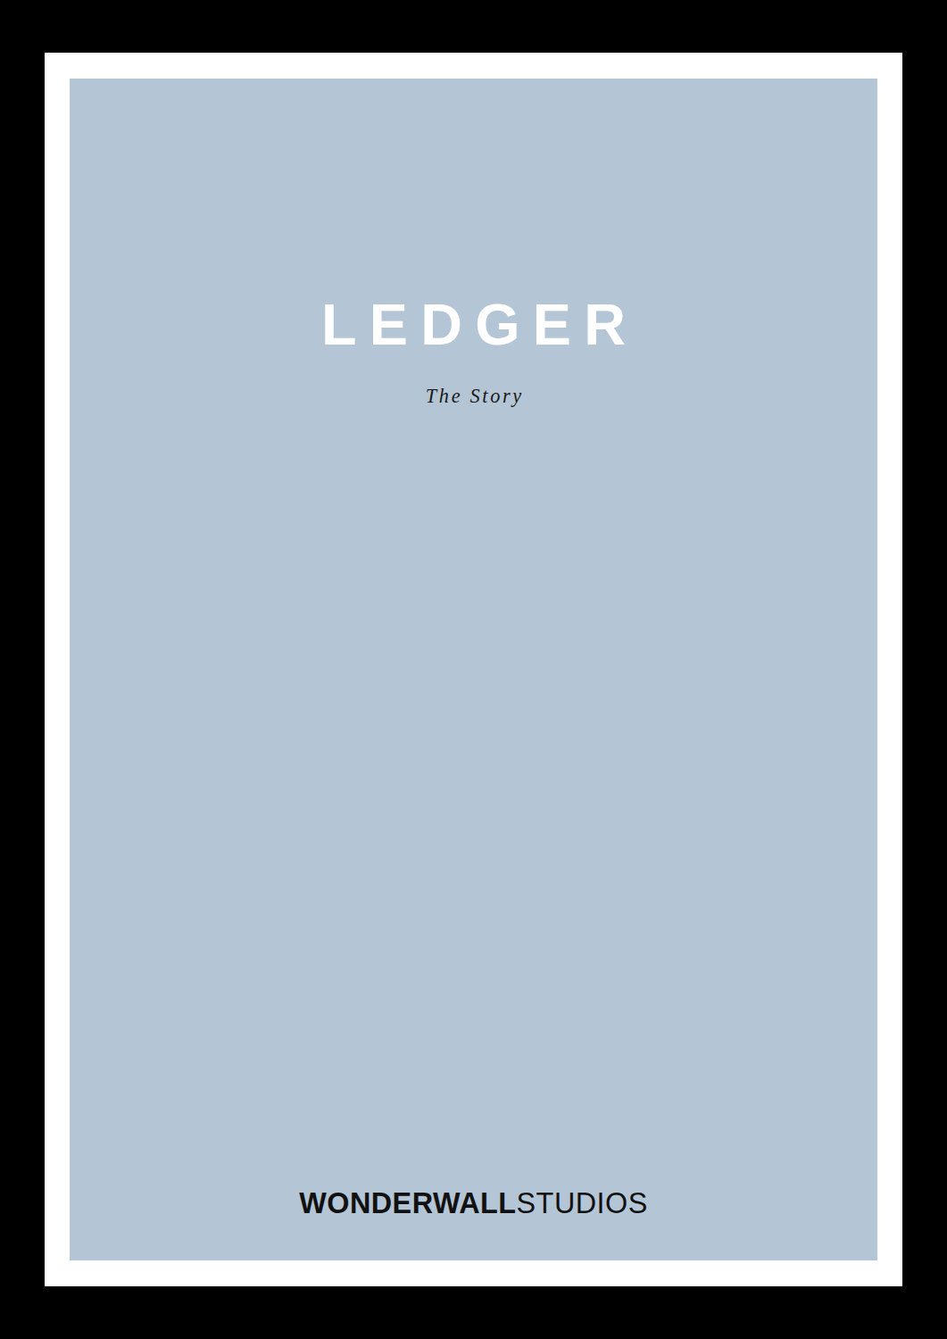LEDGER
The Story
WONDERWALL STUDIOS